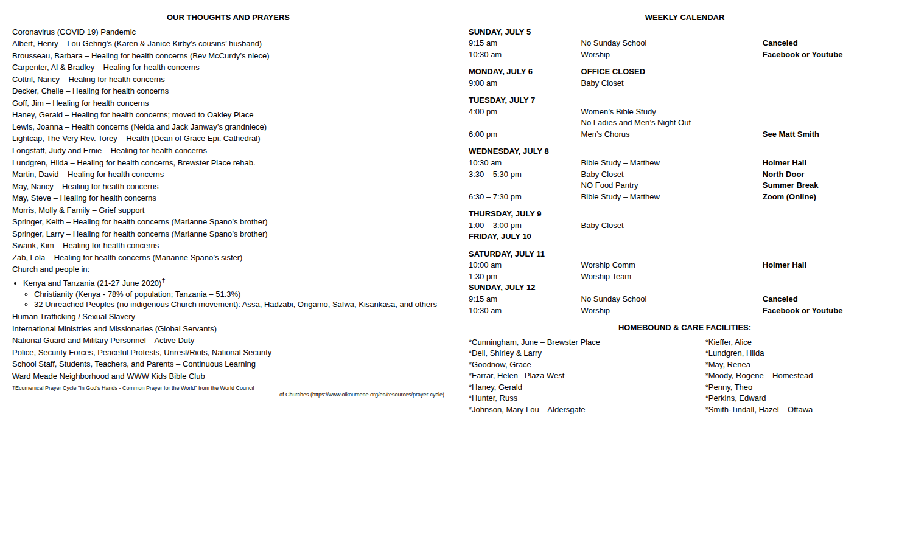Our Thoughts and Prayers
Coronavirus (COVID 19) Pandemic
Albert, Henry – Lou Gehrig’s (Karen & Janice Kirby’s cousins’ husband)
Brousseau, Barbara – Healing for health concerns (Bev McCurdy’s niece)
Carpenter, Al & Bradley – Healing for health concerns
Cottril, Nancy – Healing for health concerns
Decker, Chelle – Healing for health concerns
Goff, Jim – Healing for health concerns
Haney, Gerald – Healing for health concerns; moved to Oakley Place
Lewis, Joanna – Health concerns (Nelda and Jack Janway’s grandniece)
Lightcap, The Very Rev. Torey – Health (Dean of Grace Epi. Cathedral)
Longstaff, Judy and Ernie – Healing for health concerns
Lundgren, Hilda – Healing for health concerns, Brewster Place rehab.
Martin, David – Healing for health concerns
May, Nancy – Healing for health concerns
May, Steve – Healing for health concerns
Morris, Molly & Family – Grief support
Springer, Keith – Healing for health concerns (Marianne Spano’s brother)
Springer, Larry – Healing for health concerns (Marianne Spano’s brother)
Swank, Kim – Healing for health concerns
Zab, Lola – Healing for health concerns (Marianne Spano’s sister)
Church and people in:
Kenya and Tanzania (21-27 June 2020)†
Christianity (Kenya - 78% of population; Tanzania – 51.3%)
32 Unreached Peoples (no indigenous Church movement): Assa, Hadzabi, Ongamo, Safwa, Kisankasa, and others
Human Trafficking / Sexual Slavery
International Ministries and Missionaries (Global Servants)
National Guard and Military Personnel – Active Duty
Police, Security Forces, Peaceful Protests, Unrest/Riots, National Security
School Staff, Students, Teachers, and Parents – Continuous Learning
Ward Meade Neighborhood and WWW Kids Bible Club
†Ecumenical Prayer Cycle "In God's Hands - Common Prayer for the World" from the World Council of Churches (https://www.oikoumene.org/en/resources/prayer-cycle)
Weekly Calendar
| SUNDAY, JULY 5 |
| 9:15 am | No Sunday School | Canceled |
| 10:30 am | Worship | Facebook or Youtube |
| MONDAY, JULY 6 | OFFICE CLOSED | |
| 9:00 am | Baby Closet | |
| TUESDAY, JULY 7 |
| 4:00 pm | Women’s Bible Study | |
| | No Ladies and Men’s Night Out | |
| 6:00 pm | Men’s Chorus | See Matt Smith |
| WEDNESDAY, JULY 8 |
| 10:30 am | Bible Study – Matthew | Holmer Hall |
| 3:30 – 5:30 pm | Baby Closet | North Door |
| | NO Food Pantry | Summer Break |
| 6:30 – 7:30 pm | Bible Study – Matthew | Zoom (Online) |
| THURSDAY, JULY 9 |
| 1:00 – 3:00 pm | Baby Closet | |
| FRIDAY, JULY 10 |
| SATURDAY, JULY 11 |
| 10:00 am | Worship Comm | Holmer Hall |
| 1:30 pm | Worship Team | |
| SUNDAY, JULY 12 |
| 9:15 am | No Sunday School | Canceled |
| 10:30 am | Worship | Facebook or Youtube |
Homebound & Care Facilities:
| *Cunningham, June – Brewster Place | *Kieffer, Alice |
| *Dell, Shirley & Larry | *Lundgren, Hilda |
| *Goodnow, Grace | *May, Renea |
| *Farrar, Helen –Plaza West | *Moody, Rogene – Homestead |
| *Haney, Gerald | *Penny, Theo |
| *Hunter, Russ | *Perkins, Edward |
| *Johnson, Mary Lou – Aldersgate | *Smith-Tindall, Hazel – Ottawa |